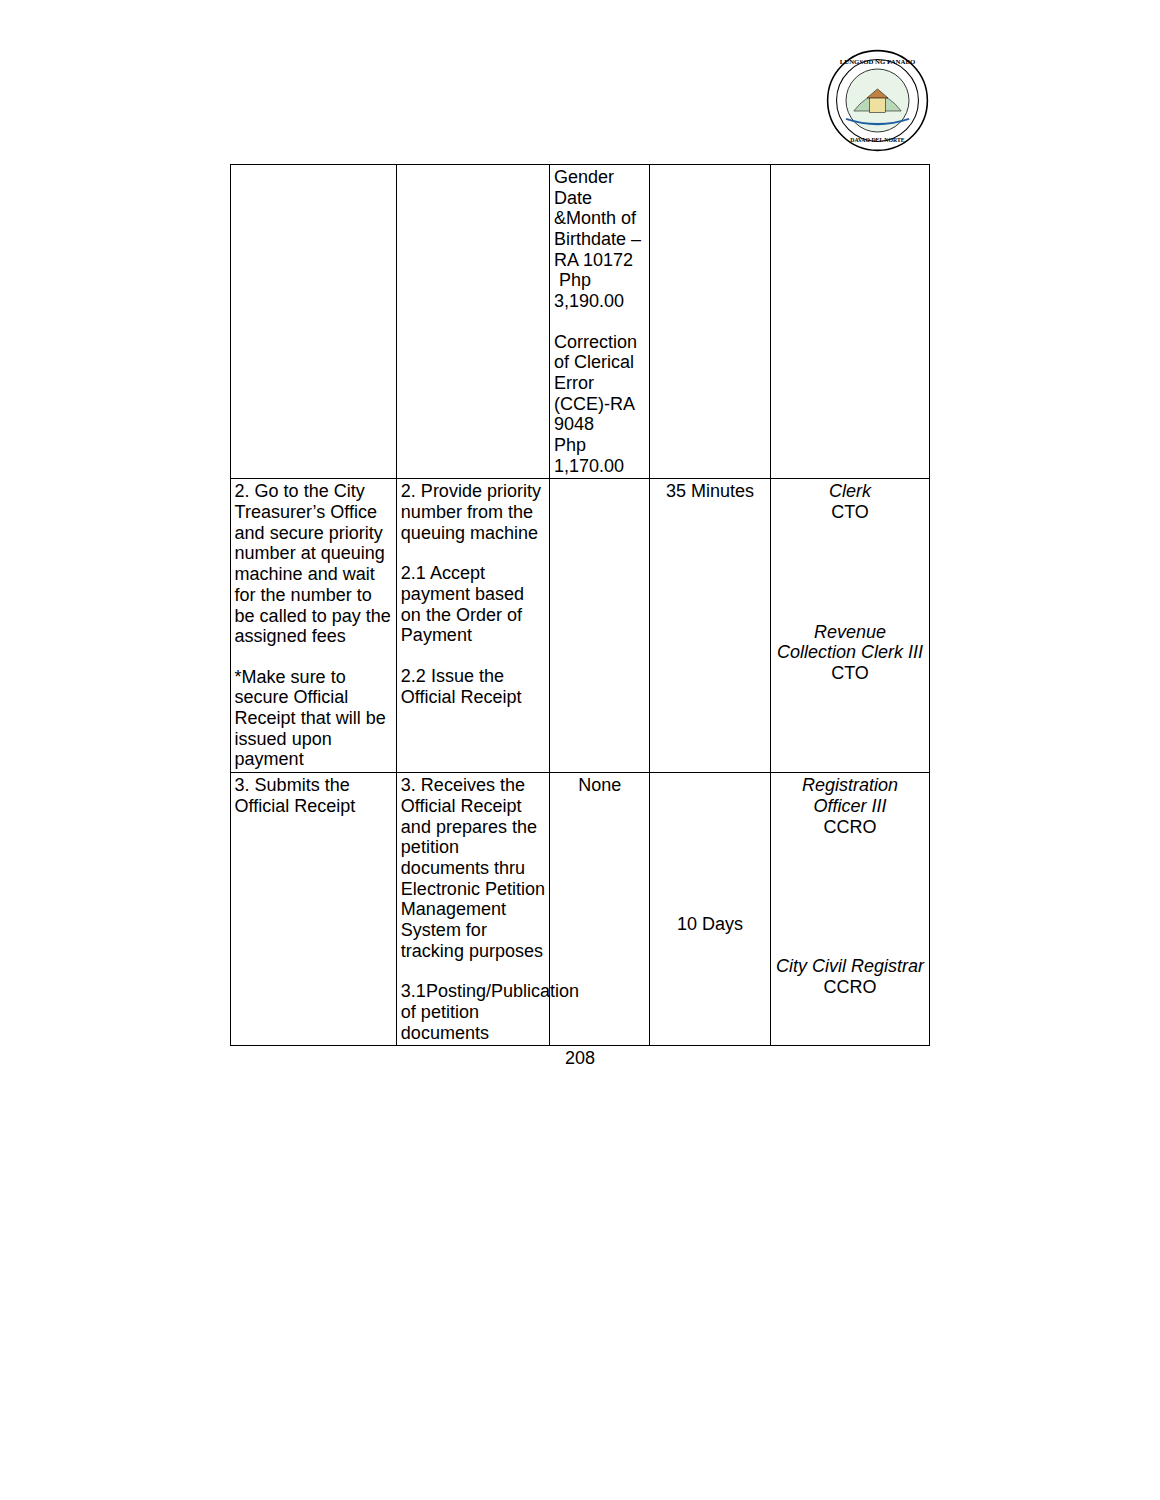| | | Gender Date &Month of Birthdate – RA 10172 Php 3,190.00 Correction of Clerical Error (CCE)-RA 9048 Php 1,170.00 | | |
| 2. Go to the City Treasurer’s Office and secure priority number at queuing machine and wait for the number to be called to pay the assigned fees *Make sure to secure Official Receipt that will be issued upon payment | 2. Provide priority number from the queuing machine 2.1 Accept payment based on the Order of Payment 2.2 Issue the Official Receipt | | 35 Minutes | Clerk CTO Revenue Collection Clerk III CTO |
| 3. Submits the Official Receipt | 3. Receives the Official Receipt and prepares the petition documents thru Electronic Petition Management System for tracking purposes 3.1Posting/Publication of petition documents | None | 10 Days | Registration Officer III CCRO City Civil Registrar CCRO |
208